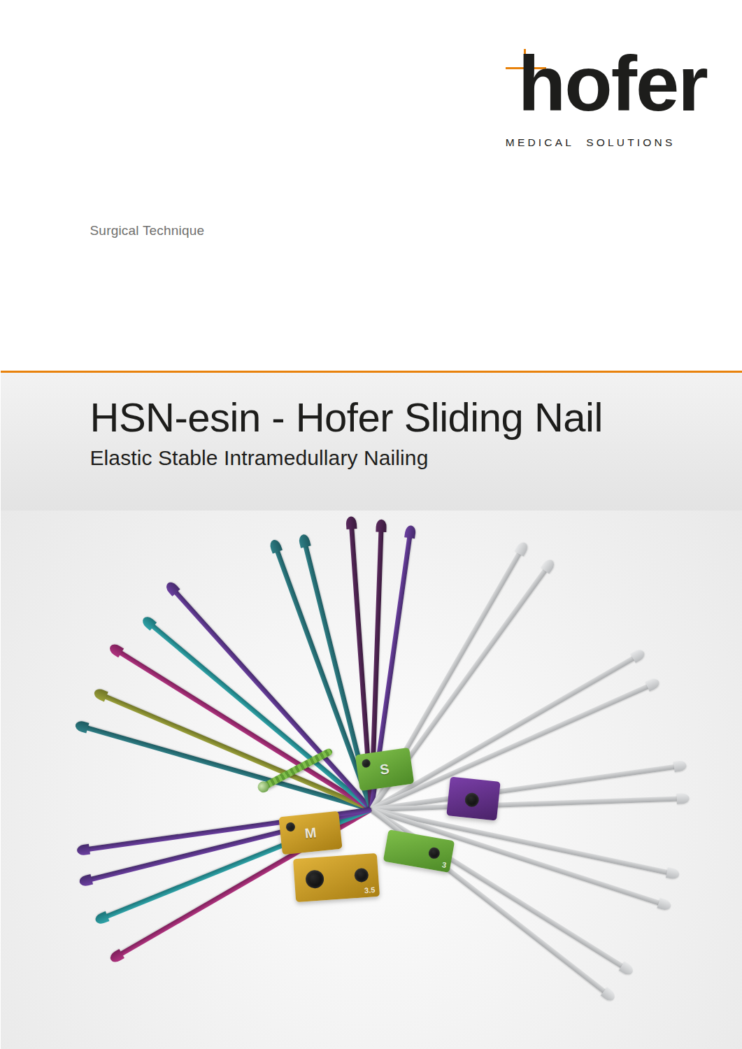hofer MEDICAL SOLUTIONS
Surgical Technique
HSN-esin - Hofer Sliding Nail
Elastic Stable Intramedullary Nailing
S
M
3
3.5
Cover page of the surgical technique brochure for the HSN-esin Hofer Sliding Nail, an elastic stable intramedullary nailing system by hofer Medical Solutions.